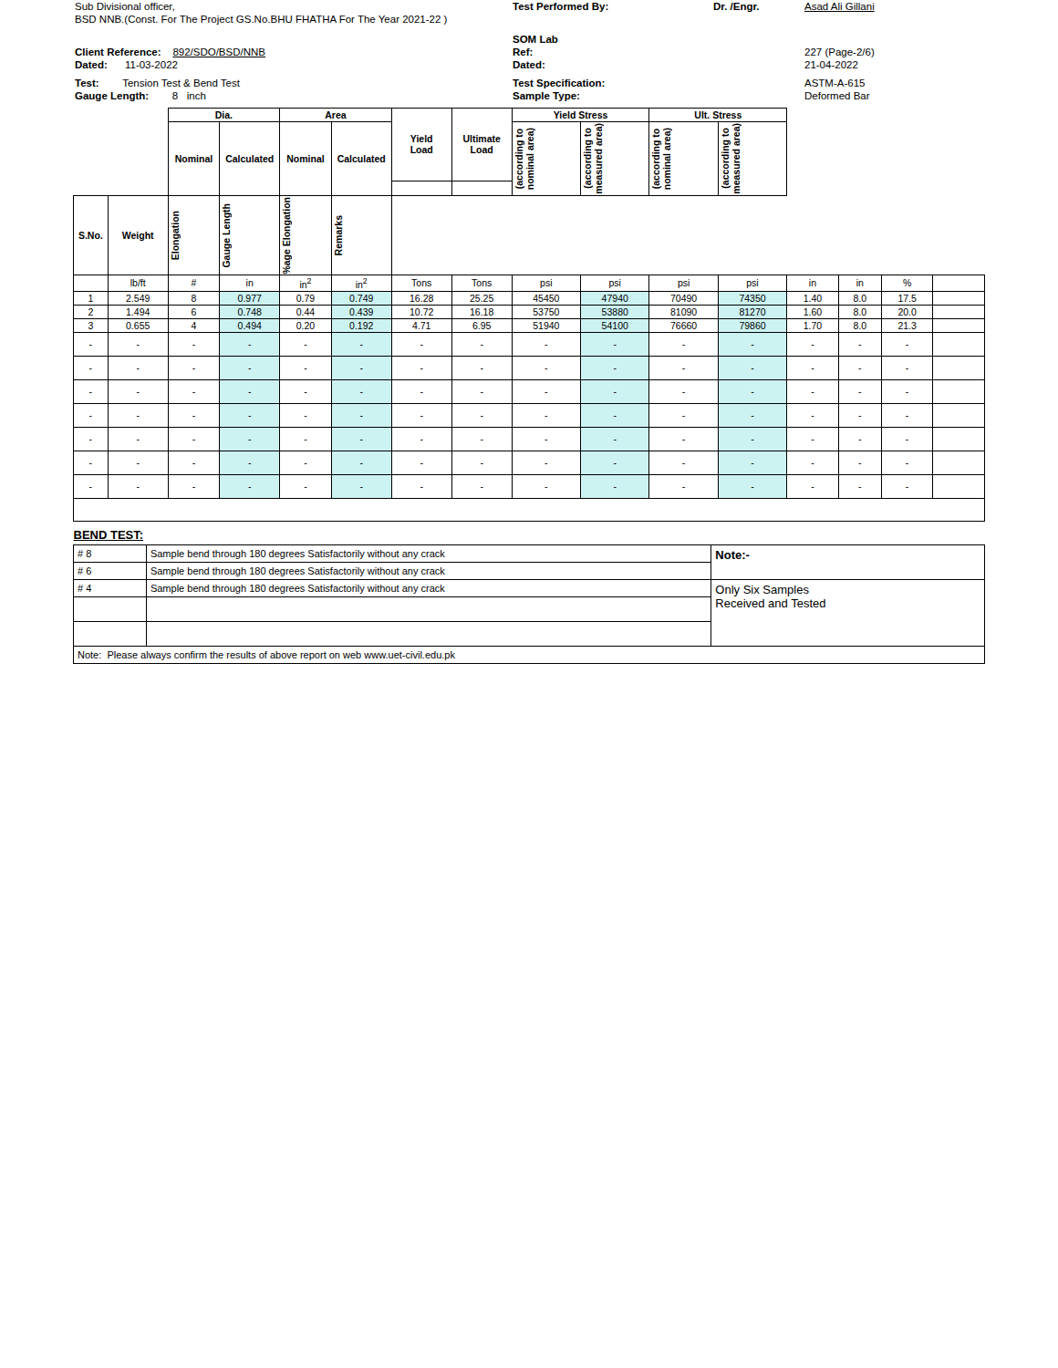| Sub Divisional officer, | Test Performed By: | Dr. /Engr. | Asad Ali Gillani |
| BSD NNB.(Const. For The Project GS.No.BHU FHATHA For The Year 2021-22 ) |
| | SOM Lab |
| Client Reference: 892/SDO/BSD/NNB | Ref: | 227 (Page-2/6) |
| Dated: 11-03-2022 | Dated: | 21-04-2022 |
| Test: Tension Test & Bend Test | Test Specification: | ASTM-A-615 |
| Gauge Length: 8 inch | Sample Type: | Deformed Bar |
| | | Dia. | Area | Yield Load | Ultimate Load | Yield Stress | Ult. Stress | | | | |
| Nominal | Calculated | Nominal | Calculated | (according to nominal area) | (according to measured area) | (according to nominal area) | (according to measured area) |
| S.No. | Weight | | | | | | | | | | | Elongation | Gauge Length | %age Elongation | Remarks |
| | lb/ft | # | in | in 2 | in 2 | Tons | Tons | psi | psi | psi | psi | in | in | % | |
| 1 | 2.549 | 8 | 0.977 | 0.79 | 0.749 | 16.28 | 25.25 | 45450 | 47940 | 70490 | 74350 | 1.40 | 8.0 | 17.5 | |
| 2 | 1.494 | 6 | 0.748 | 0.44 | 0.439 | 10.72 | 16.18 | 53750 | 53880 | 81090 | 81270 | 1.60 | 8.0 | 20.0 | |
| 3 | 0.655 | 4 | 0.494 | 0.20 | 0.192 | 4.71 | 6.95 | 51940 | 54100 | 76660 | 79860 | 1.70 | 8.0 | 21.3 | |
| - | - | - | - | - | - | - | - | - | - | - | - | - | - | - | |
| - | - | - | - | - | - | - | - | - | - | - | - | - | - | - | |
| - | - | - | - | - | - | - | - | - | - | - | - | - | - | - | |
| - | - | - | - | - | - | - | - | - | - | - | - | - | - | - | |
| - | - | - | - | - | - | - | - | - | - | - | - | - | - | - | |
| - | - | - | - | - | - | - | - | - | - | - | - | - | - | - | |
| - | - | - | - | - | - | - | - | - | - | - | - | - | - | - | |
| BEND TEST: | |
| # 8 | Sample bend through 180 degrees Satisfactorily without any crack | Note:- |
| # 6 | Sample bend through 180 degrees Satisfactorily without any crack |
| # 4 | Sample bend through 180 degrees Satisfactorily without any crack | Only Six Samples Received and Tested |
| Note: Please always confirm the results of above report on web www.uet-civil.edu.pk |